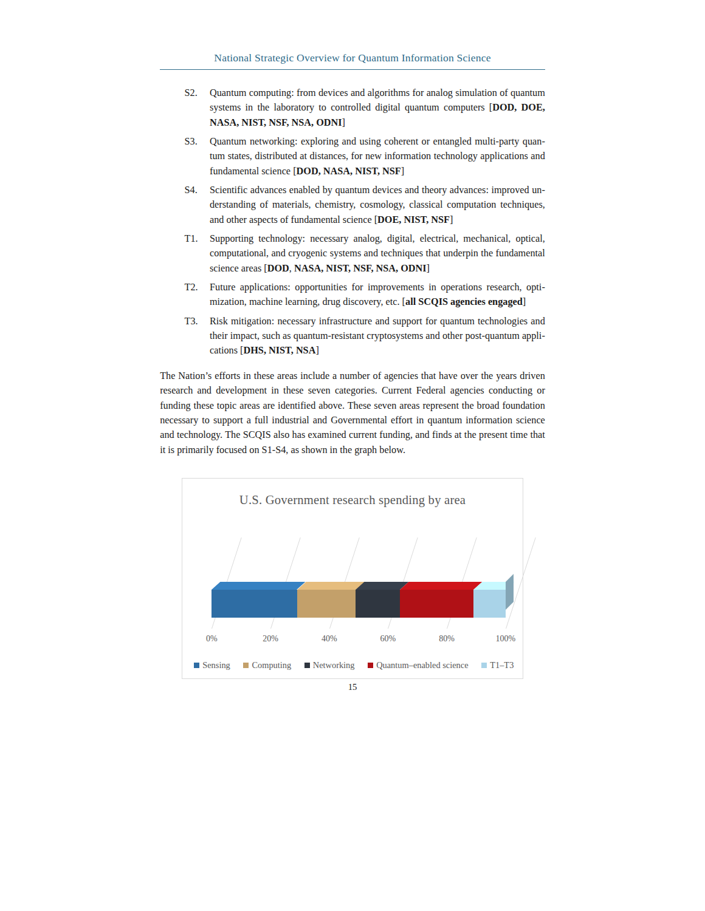National Strategic Overview for Quantum Information Science
S2. Quantum computing: from devices and algorithms for analog simulation of quantum systems in the laboratory to controlled digital quantum computers [DOD, DOE, NASA, NIST, NSF, NSA, ODNI]
S3. Quantum networking: exploring and using coherent or entangled multi-party quantum states, distributed at distances, for new information technology applications and fundamental science [DOD, NASA, NIST, NSF]
S4. Scientific advances enabled by quantum devices and theory advances: improved understanding of materials, chemistry, cosmology, classical computation techniques, and other aspects of fundamental science [DOE, NIST, NSF]
T1. Supporting technology: necessary analog, digital, electrical, mechanical, optical, computational, and cryogenic systems and techniques that underpin the fundamental science areas [DOD, NASA, NIST, NSF, NSA, ODNI]
T2. Future applications: opportunities for improvements in operations research, optimization, machine learning, drug discovery, etc. [all SCQIS agencies engaged]
T3. Risk mitigation: necessary infrastructure and support for quantum technologies and their impact, such as quantum-resistant cryptosystems and other post-quantum applications [DHS, NIST, NSA]
The Nation’s efforts in these areas include a number of agencies that have over the years driven research and development in these seven categories. Current Federal agencies conducting or funding these topic areas are identified above. These seven areas represent the broad foundation necessary to support a full industrial and Governmental effort in quantum information science and technology. The SCQIS also has examined current funding, and finds at the present time that it is primarily focused on S1-S4, as shown in the graph below.
U.S. Government research spending by area
0% 20% 40% 60% 80% 100%
Sensing Computing Networking Quantum–enabled science T1–T3
15